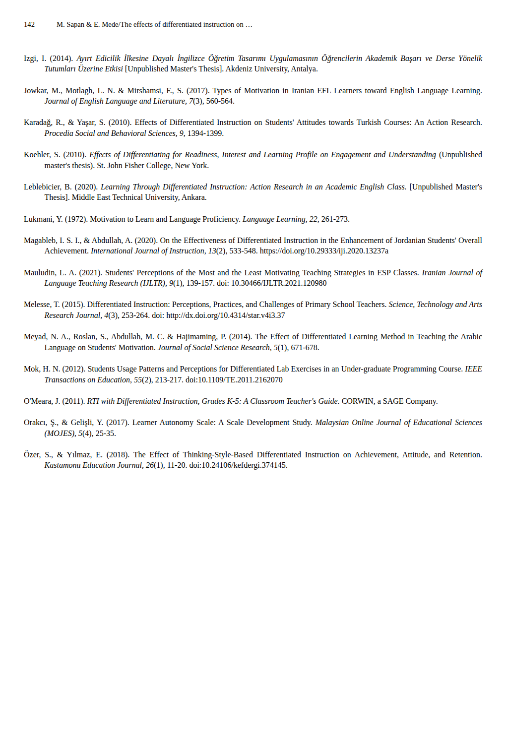142 M. Sapan & E. Mede/The effects of differentiated instruction on …
Izgi, I. (2014). Ayırt Edicilik İlkesine Dayalı İngilizce Öğretim Tasarımı Uygulamasının Öğrencilerin Akademik Başarı ve Derse Yönelik Tutumları Üzerine Etkisi [Unpublished Master's Thesis]. Akdeniz University, Antalya.
Jowkar, M., Motlagh, L. N. & Mirshamsi, F., S. (2017). Types of Motivation in Iranian EFL Learners toward English Language Learning. Journal of English Language and Literature, 7(3), 560-564.
Karadağ, R., & Yaşar, S. (2010). Effects of Differentiated Instruction on Students' Attitudes towards Turkish Courses: An Action Research. Procedia Social and Behavioral Sciences, 9, 1394-1399.
Koehler, S. (2010). Effects of Differentiating for Readiness, Interest and Learning Profile on Engagement and Understanding (Unpublished master's thesis). St. John Fisher College, New York.
Leblebicier, B. (2020). Learning Through Differentiated Instruction: Action Research in an Academic English Class. [Unpublished Master's Thesis]. Middle East Technical University, Ankara.
Lukmani, Y. (1972). Motivation to Learn and Language Proficiency. Language Learning, 22, 261-273.
Magableb, I. S. I., & Abdullah, A. (2020). On the Effectiveness of Differentiated Instruction in the Enhancement of Jordanian Students' Overall Achievement. International Journal of Instruction, 13(2), 533-548. https://doi.org/10.29333/iji.2020.13237a
Mauludin, L. A. (2021). Students' Perceptions of the Most and the Least Motivating Teaching Strategies in ESP Classes. Iranian Journal of Language Teaching Research (IJLTR), 9(1), 139-157. doi: 10.30466/IJLTR.2021.120980
Melesse, T. (2015). Differentiated Instruction: Perceptions, Practices, and Challenges of Primary School Teachers. Science, Technology and Arts Research Journal, 4(3), 253-264. doi: http://dx.doi.org/10.4314/star.v4i3.37
Meyad, N. A., Roslan, S., Abdullah, M. C. & Hajimaming, P. (2014). The Effect of Differentiated Learning Method in Teaching the Arabic Language on Students' Motivation. Journal of Social Science Research, 5(1), 671-678.
Mok, H. N. (2012). Students Usage Patterns and Perceptions for Differentiated Lab Exercises in an Under-graduate Programming Course. IEEE Transactions on Education, 55(2), 213-217. doi:10.1109/TE.2011.2162070
O'Meara, J. (2011). RTI with Differentiated Instruction, Grades K-5: A Classroom Teacher's Guide. CORWIN, a SAGE Company.
Orakcı, Ş., & Gelişli, Y. (2017). Learner Autonomy Scale: A Scale Development Study. Malaysian Online Journal of Educational Sciences (MOJES), 5(4), 25-35.
Özer, S., & Yılmaz, E. (2018). The Effect of Thinking-Style-Based Differentiated Instruction on Achievement, Attitude, and Retention. Kastamonu Education Journal, 26(1), 11-20. doi:10.24106/kefdergi.374145.